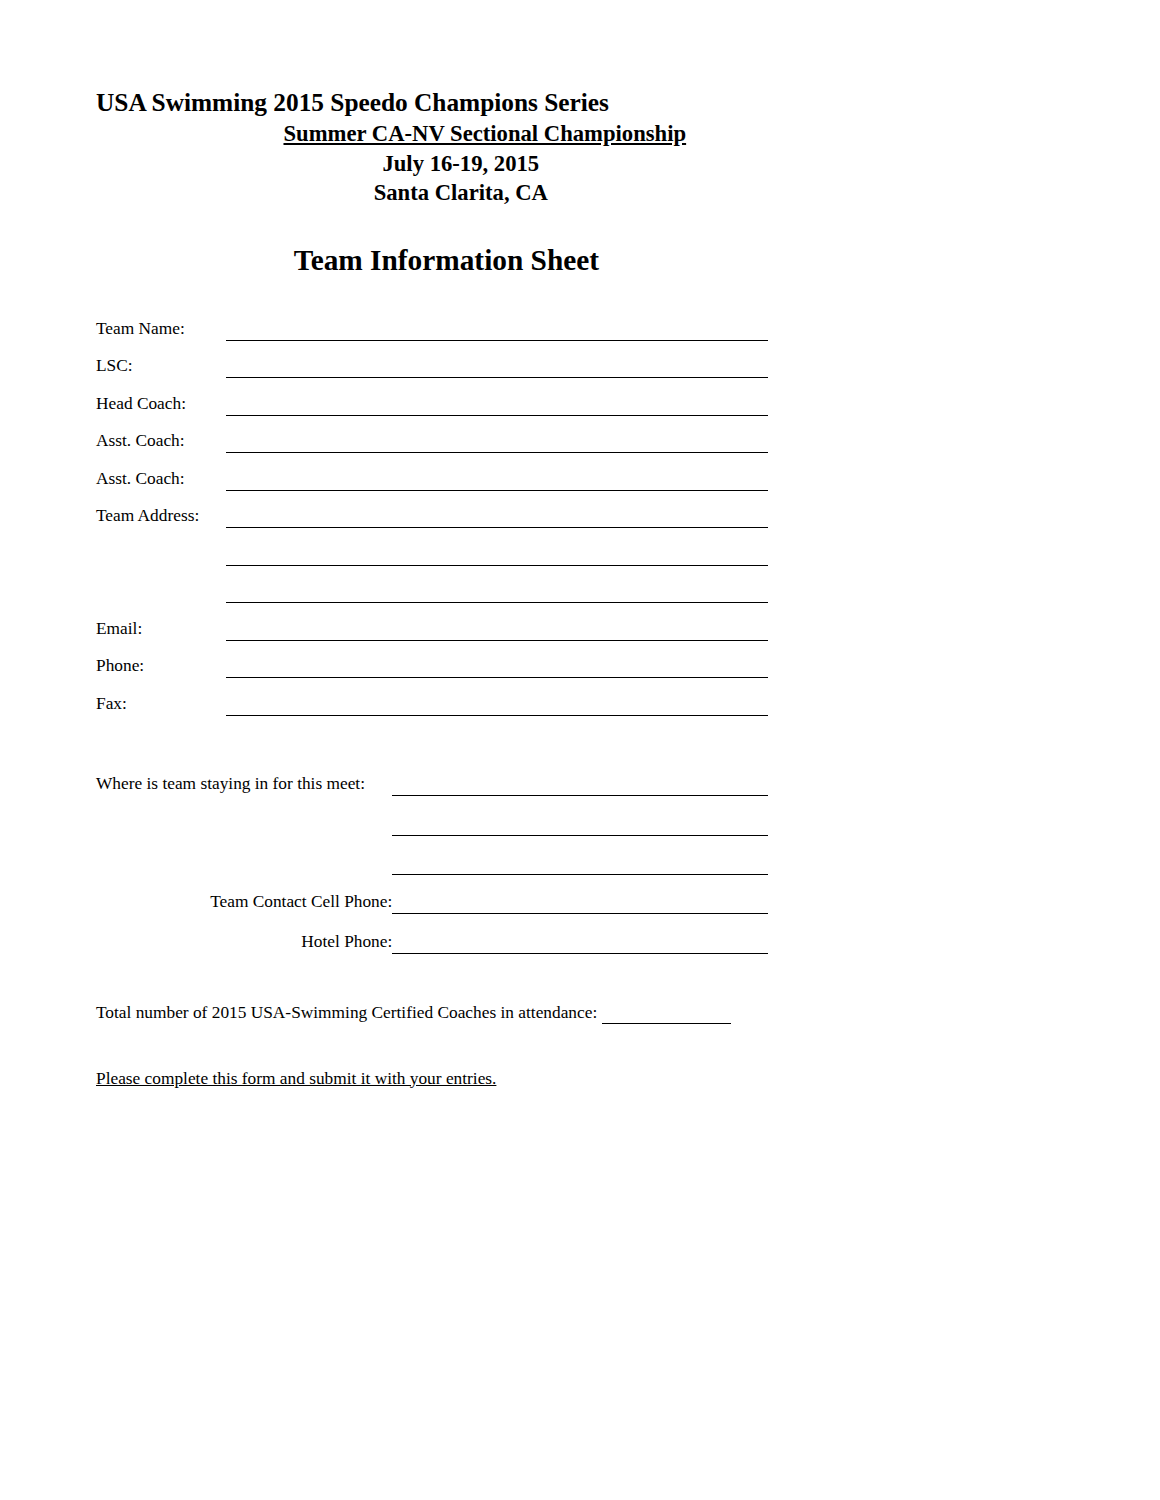USA Swimming 2015 Speedo Champions Series
Summer CA-NV Sectional Championship
July 16-19, 2015
Santa Clarita, CA
Team Information Sheet
| Team Name: | |
| LSC: | |
| Head Coach: | |
| Asst. Coach: | |
| Asst. Coach: | |
| Team Address: | |
| Email: | |
| Phone: | |
| Fax: | |
| Where is team staying in for this meet: | |
| Team Contact Cell Phone: | |
| Hotel Phone: | |
Total number of 2015 USA-Swimming Certified Coaches in attendance:
Please complete this form and submit it with your entries.